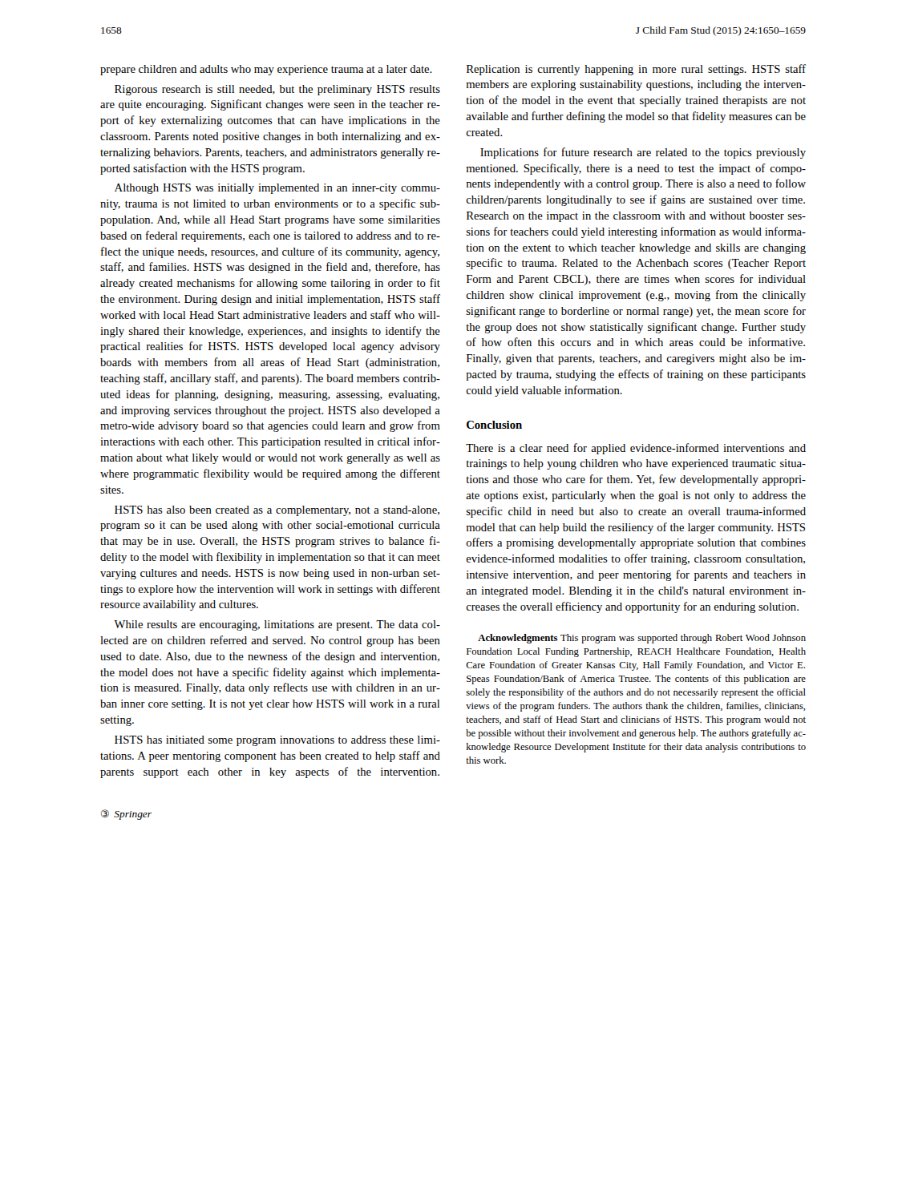1658 J Child Fam Stud (2015) 24:1650–1659
prepare children and adults who may experience trauma at a later date.
Rigorous research is still needed, but the preliminary HSTS results are quite encouraging. Significant changes were seen in the teacher report of key externalizing outcomes that can have implications in the classroom. Parents noted positive changes in both internalizing and externalizing behaviors. Parents, teachers, and administrators generally reported satisfaction with the HSTS program.
Although HSTS was initially implemented in an inner-city community, trauma is not limited to urban environments or to a specific sub-population. And, while all Head Start programs have some similarities based on federal requirements, each one is tailored to address and to reflect the unique needs, resources, and culture of its community, agency, staff, and families. HSTS was designed in the field and, therefore, has already created mechanisms for allowing some tailoring in order to fit the environment. During design and initial implementation, HSTS staff worked with local Head Start administrative leaders and staff who willingly shared their knowledge, experiences, and insights to identify the practical realities for HSTS. HSTS developed local agency advisory boards with members from all areas of Head Start (administration, teaching staff, ancillary staff, and parents). The board members contributed ideas for planning, designing, measuring, assessing, evaluating, and improving services throughout the project. HSTS also developed a metro-wide advisory board so that agencies could learn and grow from interactions with each other. This participation resulted in critical information about what likely would or would not work generally as well as where programmatic flexibility would be required among the different sites.
HSTS has also been created as a complementary, not a stand-alone, program so it can be used along with other social-emotional curricula that may be in use. Overall, the HSTS program strives to balance fidelity to the model with flexibility in implementation so that it can meet varying cultures and needs. HSTS is now being used in non-urban settings to explore how the intervention will work in settings with different resource availability and cultures.
While results are encouraging, limitations are present. The data collected are on children referred and served. No control group has been used to date. Also, due to the newness of the design and intervention, the model does not have a specific fidelity against which implementation is measured. Finally, data only reflects use with children in an urban inner core setting. It is not yet clear how HSTS will work in a rural setting.
HSTS has initiated some program innovations to address these limitations. A peer mentoring component has been created to help staff and parents support each other in key aspects of the intervention. Replication is currently happening in more rural settings. HSTS staff members are exploring sustainability questions, including the intervention of the model in the event that specially trained therapists are not available and further defining the model so that fidelity measures can be created.
Implications for future research are related to the topics previously mentioned. Specifically, there is a need to test the impact of components independently with a control group. There is also a need to follow children/parents longitudinally to see if gains are sustained over time. Research on the impact in the classroom with and without booster sessions for teachers could yield interesting information as would information on the extent to which teacher knowledge and skills are changing specific to trauma. Related to the Achenbach scores (Teacher Report Form and Parent CBCL), there are times when scores for individual children show clinical improvement (e.g., moving from the clinically significant range to borderline or normal range) yet, the mean score for the group does not show statistically significant change. Further study of how often this occurs and in which areas could be informative. Finally, given that parents, teachers, and caregivers might also be impacted by trauma, studying the effects of training on these participants could yield valuable information.
Conclusion
There is a clear need for applied evidence-informed interventions and trainings to help young children who have experienced traumatic situations and those who care for them. Yet, few developmentally appropriate options exist, particularly when the goal is not only to address the specific child in need but also to create an overall trauma-informed model that can help build the resiliency of the larger community. HSTS offers a promising developmentally appropriate solution that combines evidence-informed modalities to offer training, classroom consultation, intensive intervention, and peer mentoring for parents and teachers in an integrated model. Blending it in the child's natural environment increases the overall efficiency and opportunity for an enduring solution.
Acknowledgments This program was supported through Robert Wood Johnson Foundation Local Funding Partnership, REACH Healthcare Foundation, Health Care Foundation of Greater Kansas City, Hall Family Foundation, and Victor E. Speas Foundation/Bank of America Trustee. The contents of this publication are solely the responsibility of the authors and do not necessarily represent the official views of the program funders. The authors thank the children, families, clinicians, teachers, and staff of Head Start and clinicians of HSTS. This program would not be possible without their involvement and generous help. The authors gratefully acknowledge Resource Development Institute for their data analysis contributions to this work.
③ Springer